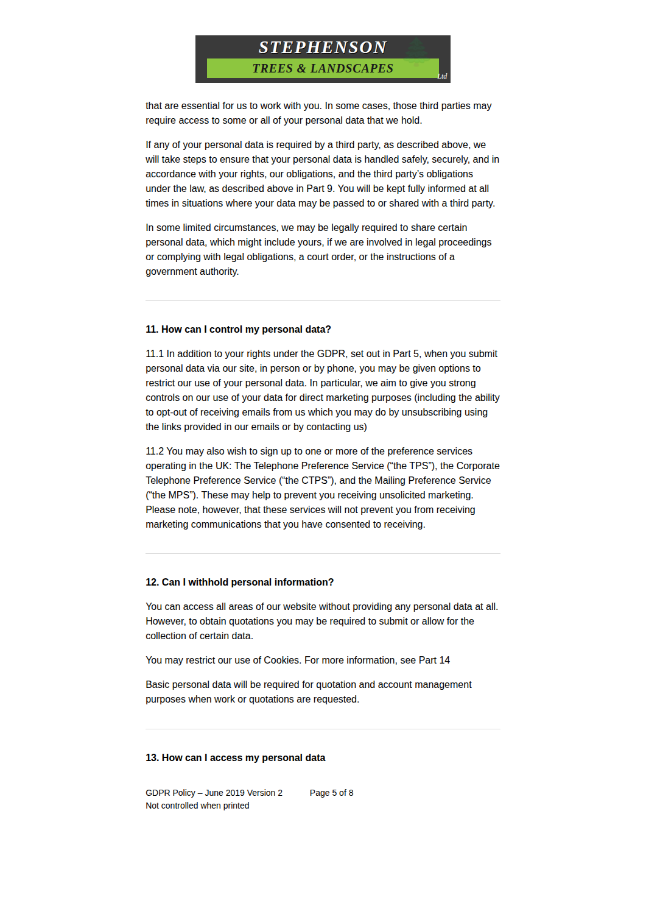🌲
STEPHENSON
TREES & LANDSCAPES
Ltd
that are essential for us to work with you. In some cases, those third parties may require access to some or all of your personal data that we hold.
If any of your personal data is required by a third party, as described above, we will take steps to ensure that your personal data is handled safely, securely, and in accordance with your rights, our obligations, and the third party’s obligations under the law, as described above in Part 9. You will be kept fully informed at all times in situations where your data may be passed to or shared with a third party.
In some limited circumstances, we may be legally required to share certain personal data, which might include yours, if we are involved in legal proceedings or complying with legal obligations, a court order, or the instructions of a government authority.
11. How can I control my personal data?
11.1 In addition to your rights under the GDPR, set out in Part 5, when you submit personal data via our site, in person or by phone, you may be given options to restrict our use of your personal data. In particular, we aim to give you strong controls on our use of your data for direct marketing purposes (including the ability to opt-out of receiving emails from us which you may do by unsubscribing using the links provided in our emails or by contacting us)
11.2 You may also wish to sign up to one or more of the preference services operating in the UK: The Telephone Preference Service (“the TPS”), the Corporate Telephone Preference Service (“the CTPS”), and the Mailing Preference Service (“the MPS”). These may help to prevent you receiving unsolicited marketing. Please note, however, that these services will not prevent you from receiving marketing communications that you have consented to receiving.
12. Can I withhold personal information?
You can access all areas of our website without providing any personal data at all. However, to obtain quotations you may be required to submit or allow for the collection of certain data.
You may restrict our use of Cookies. For more information, see Part 14
Basic personal data will be required for quotation and account management purposes when work or quotations are requested.
13. How can I access my personal data
GDPR Policy – June 2019 Version 2 Not controlled when printed
Page 5 of 8